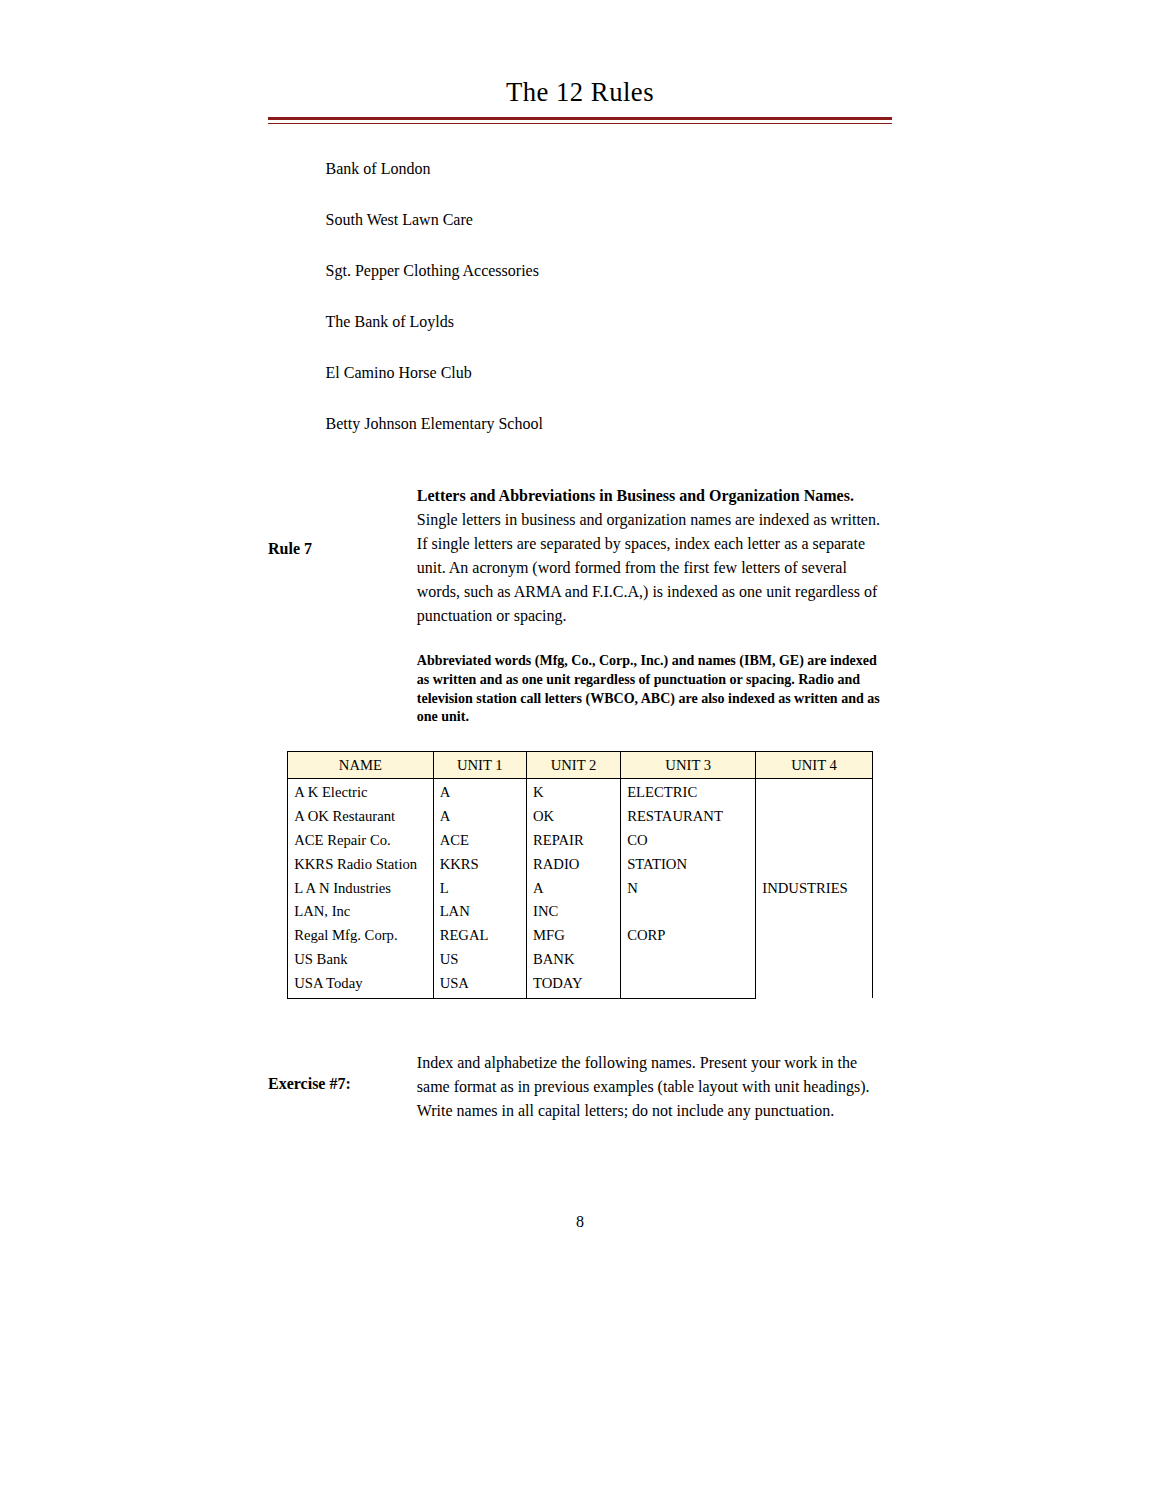The 12 Rules
Bank of London
South West Lawn Care
Sgt. Pepper Clothing Accessories
The Bank of Loylds
El Camino Horse Club
Betty Johnson Elementary School
Rule 7
Letters and Abbreviations in Business and Organization Names. Single letters in business and organization names are indexed as written. If single letters are separated by spaces, index each letter as a separate unit. An acronym (word formed from the first few letters of several words, such as ARMA and F.I.C.A,) is indexed as one unit regardless of punctuation or spacing.
Abbreviated words (Mfg, Co., Corp., Inc.) and names (IBM, GE) are indexed as written and as one unit regardless of punctuation or spacing. Radio and television station call letters (WBCO, ABC) are also indexed as written and as one unit.
| NAME | UNIT 1 | UNIT 2 | UNIT 3 | UNIT 4 |
| --- | --- | --- | --- | --- |
| A K Electric | A | K | ELECTRIC | |
| A OK Restaurant | A | OK | RESTAURANT |
| ACE Repair Co. | ACE | REPAIR | CO |
| KKRS Radio Station | KKRS | RADIO | STATION |
| L A N Industries | L | A | N | INDUSTRIES |
| LAN, Inc | LAN | INC | | |
| Regal Mfg. Corp. | REGAL | MFG | CORP |
| US Bank | US | BANK | |
| USA Today | USA | TODAY | |
Exercise #7:
Index and alphabetize the following names. Present your work in the same format as in previous examples (table layout with unit headings). Write names in all capital letters; do not include any punctuation.
8